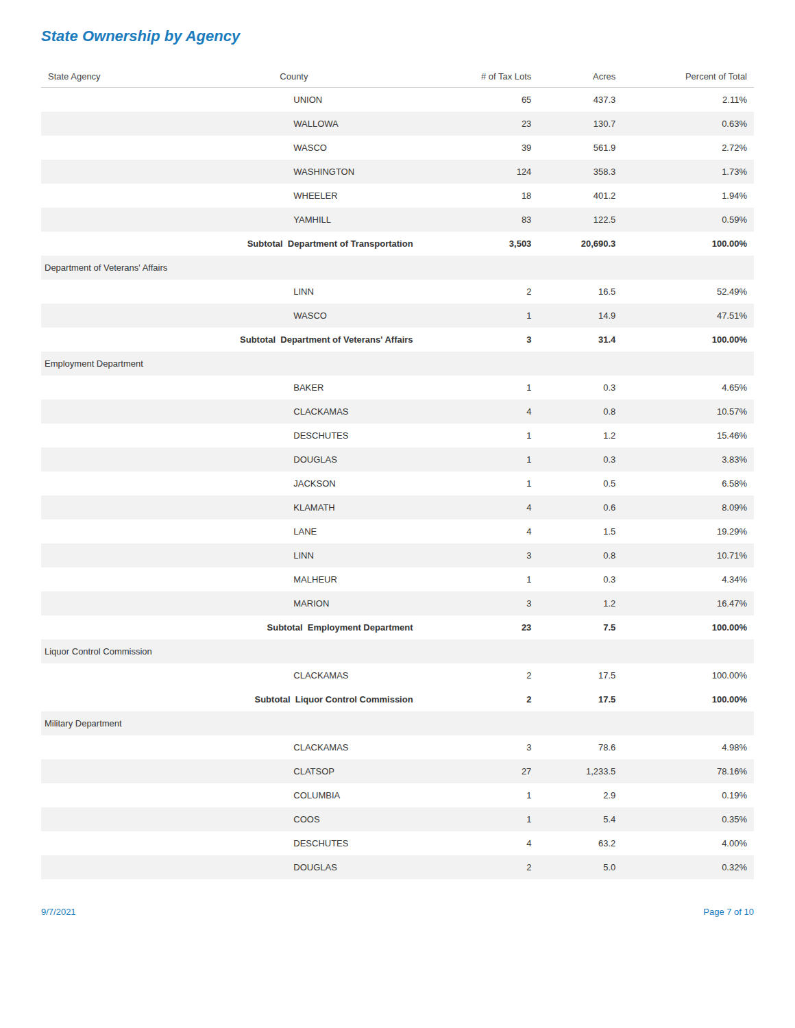State Ownership by Agency
| State Agency | County | # of Tax Lots | Acres | Percent of Total |
| --- | --- | --- | --- | --- |
| | UNION | 65 | 437.3 | 2.11% |
| | WALLOWA | 23 | 130.7 | 0.63% |
| | WASCO | 39 | 561.9 | 2.72% |
| | WASHINGTON | 124 | 358.3 | 1.73% |
| | WHEELER | 18 | 401.2 | 1.94% |
| | YAMHILL | 83 | 122.5 | 0.59% |
| Subtotal Department of Transportation | 3,503 | 20,690.3 | 100.00% |
| Department of Veterans' Affairs | | | | |
| | LINN | 2 | 16.5 | 52.49% |
| | WASCO | 1 | 14.9 | 47.51% |
| Subtotal Department of Veterans' Affairs | 3 | 31.4 | 100.00% |
| Employment Department | | | | |
| | BAKER | 1 | 0.3 | 4.65% |
| | CLACKAMAS | 4 | 0.8 | 10.57% |
| | DESCHUTES | 1 | 1.2 | 15.46% |
| | DOUGLAS | 1 | 0.3 | 3.83% |
| | JACKSON | 1 | 0.5 | 6.58% |
| | KLAMATH | 4 | 0.6 | 8.09% |
| | LANE | 4 | 1.5 | 19.29% |
| | LINN | 3 | 0.8 | 10.71% |
| | MALHEUR | 1 | 0.3 | 4.34% |
| | MARION | 3 | 1.2 | 16.47% |
| Subtotal Employment Department | 23 | 7.5 | 100.00% |
| Liquor Control Commission | | | | |
| | CLACKAMAS | 2 | 17.5 | 100.00% |
| Subtotal Liquor Control Commission | 2 | 17.5 | 100.00% |
| Military Department | | | | |
| | CLACKAMAS | 3 | 78.6 | 4.98% |
| | CLATSOP | 27 | 1,233.5 | 78.16% |
| | COLUMBIA | 1 | 2.9 | 0.19% |
| | COOS | 1 | 5.4 | 0.35% |
| | DESCHUTES | 4 | 63.2 | 4.00% |
| | DOUGLAS | 2 | 5.0 | 0.32% |
9/7/2021 Page 7 of 10